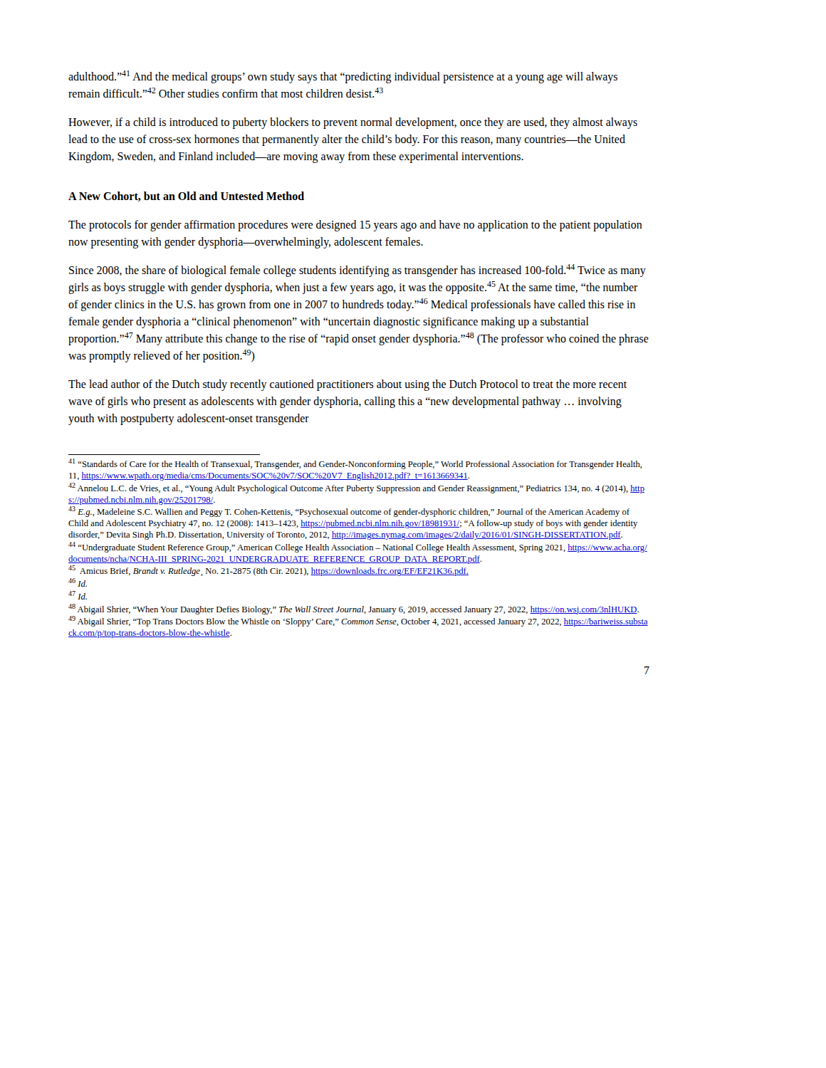adulthood.”41 And the medical groups’ own study says that “predicting individual persistence at a young age will always remain difficult.”42 Other studies confirm that most children desist.43
However, if a child is introduced to puberty blockers to prevent normal development, once they are used, they almost always lead to the use of cross-sex hormones that permanently alter the child’s body. For this reason, many countries—the United Kingdom, Sweden, and Finland included—are moving away from these experimental interventions.
A New Cohort, but an Old and Untested Method
The protocols for gender affirmation procedures were designed 15 years ago and have no application to the patient population now presenting with gender dysphoria—overwhelmingly, adolescent females.
Since 2008, the share of biological female college students identifying as transgender has increased 100-fold.44 Twice as many girls as boys struggle with gender dysphoria, when just a few years ago, it was the opposite.45 At the same time, “the number of gender clinics in the U.S. has grown from one in 2007 to hundreds today.”46 Medical professionals have called this rise in female gender dysphoria a “clinical phenomenon” with “uncertain diagnostic significance making up a substantial proportion.”47 Many attribute this change to the rise of “rapid onset gender dysphoria.”48 (The professor who coined the phrase was promptly relieved of her position.49)
The lead author of the Dutch study recently cautioned practitioners about using the Dutch Protocol to treat the more recent wave of girls who present as adolescents with gender dysphoria, calling this a “new developmental pathway … involving youth with postpuberty adolescent-onset transgender
41 “Standards of Care for the Health of Transexual, Transgender, and Gender-Nonconforming People,” World Professional Association for Transgender Health, 11, https://www.wpath.org/media/cms/Documents/SOC%20v7/SOC%20V7_English2012.pdf?_t=1613669341.
42 Annelou L.C. de Vries, et al., “Young Adult Psychological Outcome After Puberty Suppression and Gender Reassignment,” Pediatrics 134, no. 4 (2014), https://pubmed.ncbi.nlm.nih.gov/25201798/.
43 E.g., Madeleine S.C. Wallien and Peggy T. Cohen-Kettenis, “Psychosexual outcome of gender-dysphoric children,” Journal of the American Academy of Child and Adolescent Psychiatry 47, no. 12 (2008): 1413–1423, https://pubmed.ncbi.nlm.nih.gov/18981931/; “A follow-up study of boys with gender identity disorder,” Devita Singh Ph.D. Dissertation, University of Toronto, 2012, http://images.nymag.com/images/2/daily/2016/01/SINGH-DISSERTATION.pdf.
44 “Undergraduate Student Reference Group,” American College Health Association – National College Health Assessment, Spring 2021, https://www.acha.org/documents/ncha/NCHA-III_SPRING-2021_UNDERGRADUATE_REFERENCE_GROUP_DATA_REPORT.pdf.
45 Amicus Brief, Brandt v. Rutledge¸ No. 21-2875 (8th Cir. 2021), https://downloads.frc.org/EF/EF21K36.pdf.
46 Id.
47 Id.
48 Abigail Shrier, “When Your Daughter Defies Biology,” The Wall Street Journal, January 6, 2019, accessed January 27, 2022, https://on.wsj.com/3nlHUKD.
49 Abigail Shrier, “Top Trans Doctors Blow the Whistle on ‘Sloppy’ Care,” Common Sense, October 4, 2021, accessed January 27, 2022, https://bariweiss.substack.com/p/top-trans-doctors-blow-the-whistle.
7